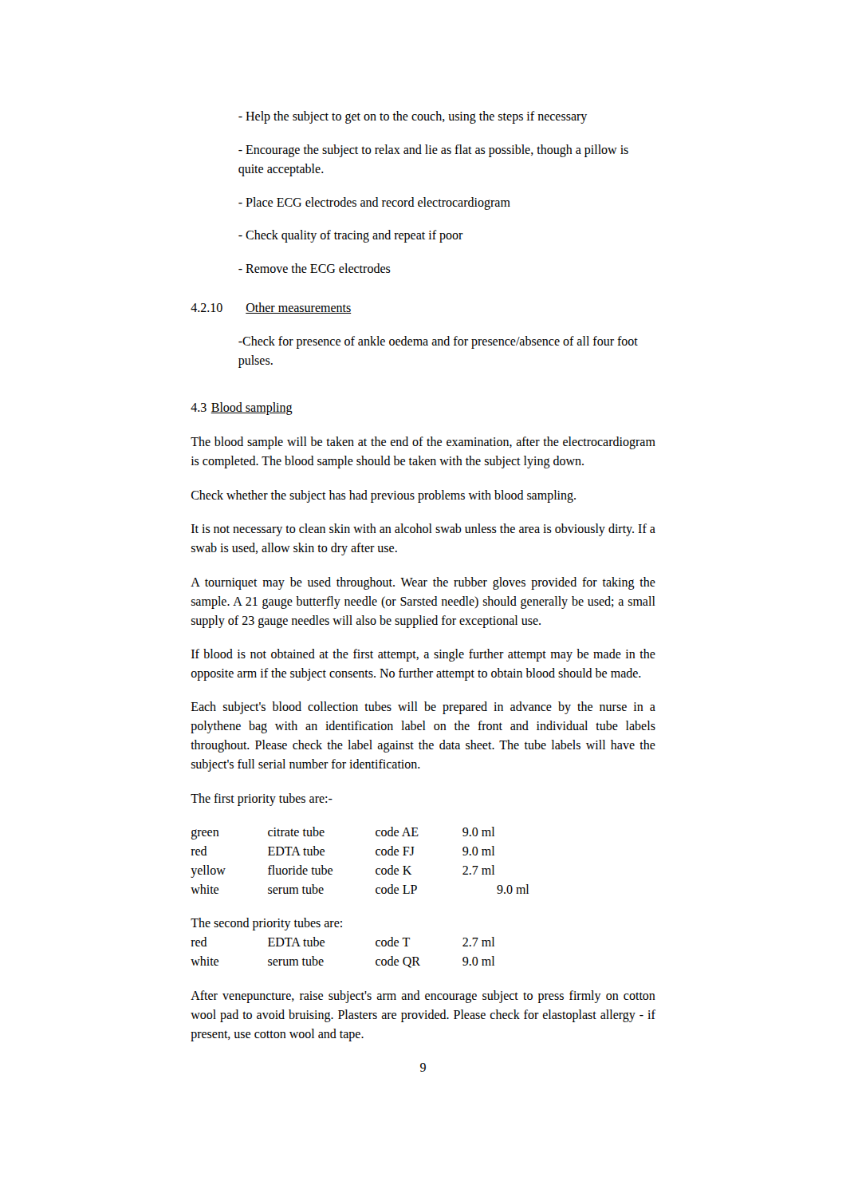- Help the subject to get on to the couch, using the steps if necessary
- Encourage the subject to relax and lie as flat as possible, though a pillow is quite acceptable.
- Place ECG electrodes and record electrocardiogram
- Check quality of tracing and repeat if poor
- Remove the ECG electrodes
4.2.10 Other measurements
-Check for presence of ankle oedema and for presence/absence of all four foot pulses.
4.3 Blood sampling
The blood sample will be taken at the end of the examination, after the electrocardiogram is completed. The blood sample should be taken with the subject lying down.
Check whether the subject has had previous problems with blood sampling.
It is not necessary to clean skin with an alcohol swab unless the area is obviously dirty. If a swab is used, allow skin to dry after use.
A tourniquet may be used throughout. Wear the rubber gloves provided for taking the sample. A 21 gauge butterfly needle (or Sarsted needle) should generally be used; a small supply of 23 gauge needles will also be supplied for exceptional use.
If blood is not obtained at the first attempt, a single further attempt may be made in the opposite arm if the subject consents. No further attempt to obtain blood should be made.
Each subject's blood collection tubes will be prepared in advance by the nurse in a polythene bag with an identification label on the front and individual tube labels throughout. Please check the label against the data sheet. The tube labels will have the subject's full serial number for identification.
The first priority tubes are:-
| green | citrate tube | code AE | 9.0 ml |
| red | EDTA tube | code FJ | 9.0 ml |
| yellow | fluoride tube | code K | 2.7 ml |
| white | serum tube | code LP | 9.0 ml |
| The second priority tubes are: |
| red | EDTA tube | code T | 2.7 ml |
| white | serum tube | code QR | 9.0 ml |
After venepuncture, raise subject's arm and encourage subject to press firmly on cotton wool pad to avoid bruising. Plasters are provided. Please check for elastoplast allergy - if present, use cotton wool and tape.
9